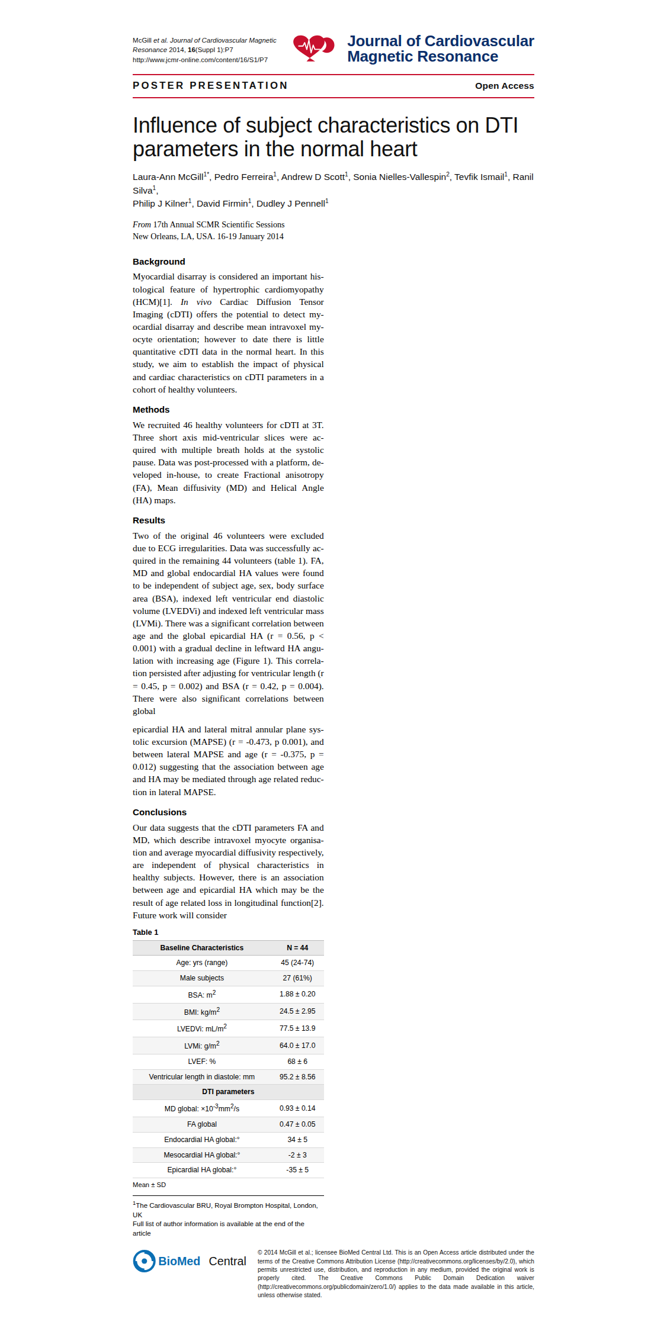McGill et al. Journal of Cardiovascular Magnetic
Resonance 2014, 16(Suppl 1):P7
http://www.jcmr-online.com/content/16/S1/P7
Journal of Cardiovascular Magnetic Resonance
POSTER PRESENTATION
Open Access
Influence of subject characteristics on DTI
parameters in the normal heart
Laura-Ann McGill1*, Pedro Ferreira1, Andrew D Scott1, Sonia Nielles-Vallespin2, Tevfik Ismail1, Ranil Silva1,
Philip J Kilner1, David Firmin1, Dudley J Pennell1
From 17th Annual SCMR Scientific Sessions
New Orleans, LA, USA. 16-19 January 2014
Background
Myocardial disarray is considered an important histological feature of hypertrophic cardiomyopathy (HCM)[1]. In vivo Cardiac Diffusion Tensor Imaging (cDTI) offers the potential to detect myocardial disarray and describe mean intravoxel myocyte orientation; however to date there is little quantitative cDTI data in the normal heart. In this study, we aim to establish the impact of physical and cardiac characteristics on cDTI parameters in a cohort of healthy volunteers.
Methods
We recruited 46 healthy volunteers for cDTI at 3T. Three short axis mid-ventricular slices were acquired with multiple breath holds at the systolic pause. Data was post-processed with a platform, developed in-house, to create Fractional anisotropy (FA), Mean diffusivity (MD) and Helical Angle (HA) maps.
Results
Two of the original 46 volunteers were excluded due to ECG irregularities. Data was successfully acquired in the remaining 44 volunteers (table 1). FA, MD and global endocardial HA values were found to be independent of subject age, sex, body surface area (BSA), indexed left ventricular end diastolic volume (LVEDVi) and indexed left ventricular mass (LVMi). There was a significant correlation between age and the global epicardial HA (r = 0.56, p < 0.001) with a gradual decline in leftward HA angulation with increasing age (Figure 1). This correlation persisted after adjusting for ventricular length (r = 0.45, p = 0.002) and BSA (r = 0.42, p = 0.004). There were also significant correlations between global
epicardial HA and lateral mitral annular plane systolic excursion (MAPSE) (r = -0.473, p 0.001), and between lateral MAPSE and age (r = -0.375, p = 0.012) suggesting that the association between age and HA may be mediated through age related reduction in lateral MAPSE.
Conclusions
Our data suggests that the cDTI parameters FA and MD, which describe intravoxel myocyte organisation and average myocardial diffusivity respectively, are independent of physical characteristics in healthy subjects. However, there is an association between age and epicardial HA which may be the result of age related loss in longitudinal function[2]. Future work will consider
Table 1
| Baseline Characteristics | N = 44 |
| --- | --- |
| Age: yrs (range) | 45 (24-74) |
| Male subjects | 27 (61%) |
| BSA: m 2 | 1.88 ± 0.20 |
| BMI: kg/m 2 | 24.5 ± 2.95 |
| LVEDVi: mL/m 2 | 77.5 ± 13.9 |
| LVMi: g/m 2 | 64.0 ± 17.0 |
| LVEF: % | 68 ± 6 |
| Ventricular length in diastole: mm | 95.2 ± 8.56 |
| DTI parameters |
| MD global: ×10 -3 mm 2 /s | 0.93 ± 0.14 |
| FA global | 0.47 ± 0.05 |
| Endocardial HA global:° | 34 ± 5 |
| Mesocardial HA global:° | -2 ± 3 |
| Epicardial HA global:° | -35 ± 5 |
Mean ± SD
1The Cardiovascular BRU, Royal Brompton Hospital, London, UK
Full list of author information is available at the end of the article
BioMed Central
© 2014 McGill et al.; licensee BioMed Central Ltd. This is an Open Access article distributed under the terms of the Creative Commons Attribution License (http://creativecommons.org/licenses/by/2.0), which permits unrestricted use, distribution, and reproduction in any medium, provided the original work is properly cited. The Creative Commons Public Domain Dedication waiver (http://creativecommons.org/publicdomain/zero/1.0/) applies to the data made available in this article, unless otherwise stated.